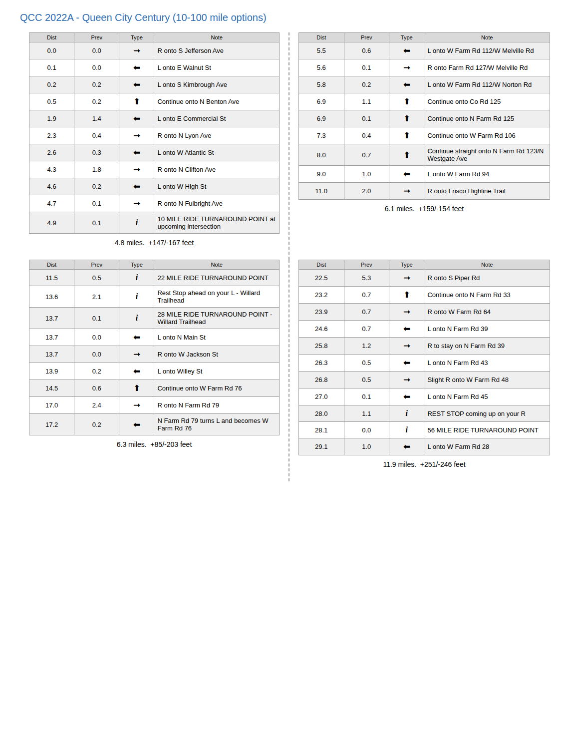QCC 2022A - Queen City Century (10-100 mile options)
| Dist | Prev | Type | Note |
| --- | --- | --- | --- |
| 0.0 | 0.0 | ➞ | R onto S Jefferson Ave |
| 0.1 | 0.0 | ⬅ | L onto E Walnut St |
| 0.2 | 0.2 | ⬅ | L onto S Kimbrough Ave |
| 0.5 | 0.2 | ⬆ | Continue onto N Benton Ave |
| 1.9 | 1.4 | ⬅ | L onto E Commercial St |
| 2.3 | 0.4 | ➞ | R onto N Lyon Ave |
| 2.6 | 0.3 | ⬅ | L onto W Atlantic St |
| 4.3 | 1.8 | ➞ | R onto N Clifton Ave |
| 4.6 | 0.2 | ⬅ | L onto W High St |
| 4.7 | 0.1 | ➞ | R onto N Fulbright Ave |
| 4.9 | 0.1 | i | 10 MILE RIDE TURNAROUND POINT at upcoming intersection |
4.8 miles. +147/-167 feet
| Dist | Prev | Type | Note |
| --- | --- | --- | --- |
| 5.5 | 0.6 | ⬅ | L onto W Farm Rd 112/W Melville Rd |
| 5.6 | 0.1 | ➞ | R onto Farm Rd 127/W Melville Rd |
| 5.8 | 0.2 | ⬅ | L onto W Farm Rd 112/W Norton Rd |
| 6.9 | 1.1 | ⬆ | Continue onto Co Rd 125 |
| 6.9 | 0.1 | ⬆ | Continue onto N Farm Rd 125 |
| 7.3 | 0.4 | ⬆ | Continue onto W Farm Rd 106 |
| 8.0 | 0.7 | ⬆ | Continue straight onto N Farm Rd 123/N Westgate Ave |
| 9.0 | 1.0 | ⬅ | L onto W Farm Rd 94 |
| 11.0 | 2.0 | ➞ | R onto Frisco Highline Trail |
6.1 miles. +159/-154 feet
| Dist | Prev | Type | Note |
| --- | --- | --- | --- |
| 11.5 | 0.5 | i | 22 MILE RIDE TURNAROUND POINT |
| 13.6 | 2.1 | i | Rest Stop ahead on your L - Willard Trailhead |
| 13.7 | 0.1 | i | 28 MILE RIDE TURNAROUND POINT - Willard Trailhead |
| 13.7 | 0.0 | ⬅ | L onto N Main St |
| 13.7 | 0.0 | ➞ | R onto W Jackson St |
| 13.9 | 0.2 | ⬅ | L onto Willey St |
| 14.5 | 0.6 | ⬆ | Continue onto W Farm Rd 76 |
| 17.0 | 2.4 | ➞ | R onto N Farm Rd 79 |
| 17.2 | 0.2 | ⬅ | N Farm Rd 79 turns L and becomes W Farm Rd 76 |
6.3 miles. +85/-203 feet
| Dist | Prev | Type | Note |
| --- | --- | --- | --- |
| 22.5 | 5.3 | ➞ | R onto S Piper Rd |
| 23.2 | 0.7 | ⬆ | Continue onto N Farm Rd 33 |
| 23.9 | 0.7 | ➞ | R onto W Farm Rd 64 |
| 24.6 | 0.7 | ⬅ | L onto N Farm Rd 39 |
| 25.8 | 1.2 | ➞ | R to stay on N Farm Rd 39 |
| 26.3 | 0.5 | ⬅ | L onto N Farm Rd 43 |
| 26.8 | 0.5 | ➞ | Slight R onto W Farm Rd 48 |
| 27.0 | 0.1 | ⬅ | L onto N Farm Rd 45 |
| 28.0 | 1.1 | i | REST STOP coming up on your R |
| 28.1 | 0.0 | i | 56 MILE RIDE TURNAROUND POINT |
| 29.1 | 1.0 | ⬅ | L onto W Farm Rd 28 |
11.9 miles. +251/-246 feet